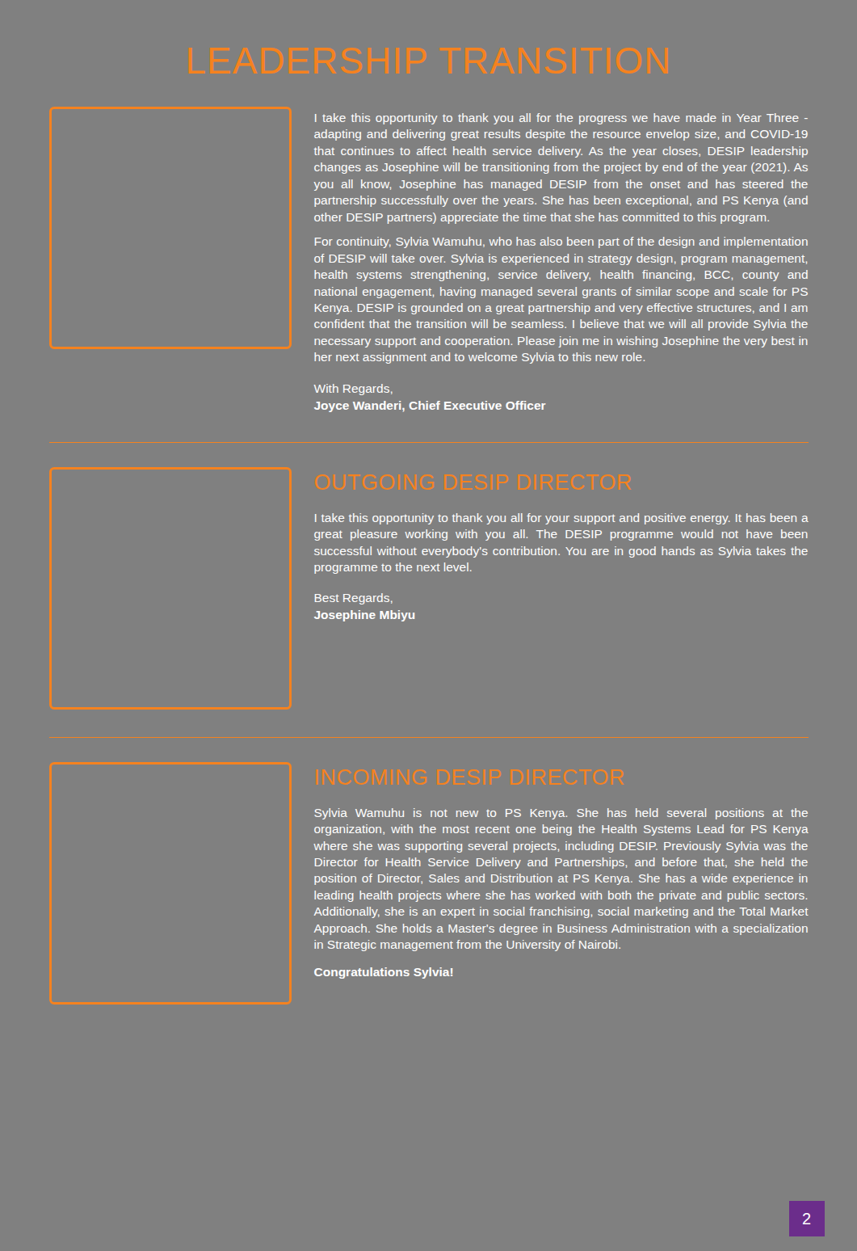LEADERSHIP TRANSITION
I take this opportunity to thank you all for the progress we have made in Year Three - adapting and delivering great results despite the resource envelop size, and COVID-19 that continues to affect health service delivery. As the year closes, DESIP leadership changes as Josephine will be transitioning from the project by end of the year (2021). As you all know, Josephine has managed DESIP from the onset and has steered the partnership successfully over the years. She has been exceptional, and PS Kenya (and other DESIP partners) appreciate the time that she has committed to this program.
For continuity, Sylvia Wamuhu, who has also been part of the design and implementation of DESIP will take over. Sylvia is experienced in strategy design, program management, health systems strengthening, service delivery, health financing, BCC, county and national engagement, having managed several grants of similar scope and scale for PS Kenya. DESIP is grounded on a great partnership and very effective structures, and I am confident that the transition will be seamless. I believe that we will all provide Sylvia the necessary support and cooperation. Please join me in wishing Josephine the very best in her next assignment and to welcome Sylvia to this new role.
With Regards,
Joyce Wanderi, Chief Executive Officer
OUTGOING DESIP DIRECTOR
I take this opportunity to thank you all for your support and positive energy. It has been a great pleasure working with you all. The DESIP programme would not have been successful without everybody's contribution. You are in good hands as Sylvia takes the programme to the next level.
Best Regards,
Josephine Mbiyu
INCOMING DESIP DIRECTOR
Sylvia Wamuhu is not new to PS Kenya. She has held several positions at the organization, with the most recent one being the Health Systems Lead for PS Kenya where she was supporting several projects, including DESIP. Previously Sylvia was the Director for Health Service Delivery and Partnerships, and before that, she held the position of Director, Sales and Distribution at PS Kenya. She has a wide experience in leading health projects where she has worked with both the private and public sectors. Additionally, she is an expert in social franchising, social marketing and the Total Market Approach. She holds a Master's degree in Business Administration with a specialization in Strategic management from the University of Nairobi.
Congratulations Sylvia!
2